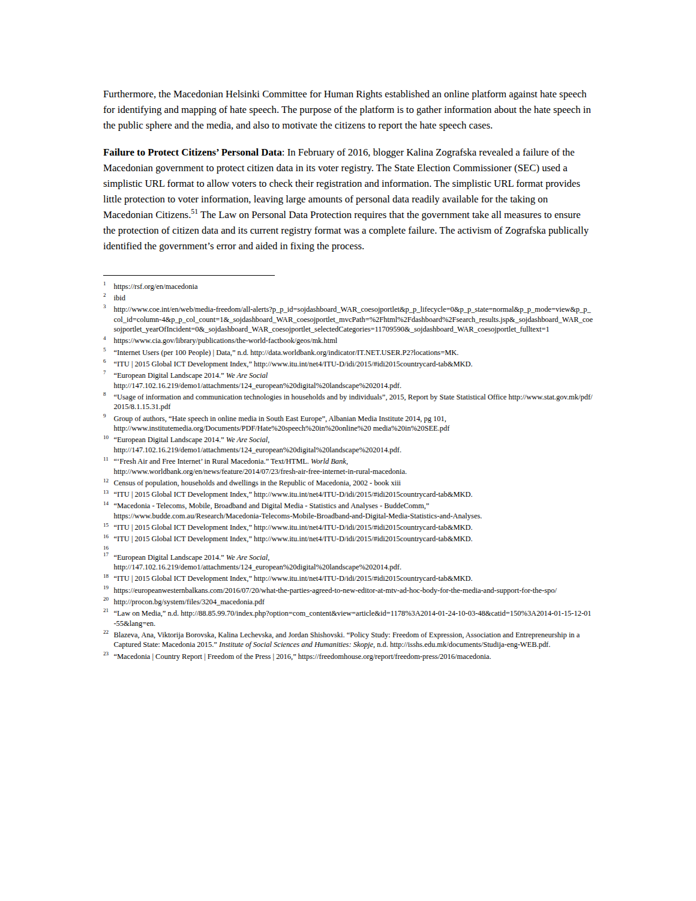Furthermore, the Macedonian Helsinki Committee for Human Rights established an online platform against hate speech for identifying and mapping of hate speech. The purpose of the platform is to gather information about the hate speech in the public sphere and the media, and also to motivate the citizens to report the hate speech cases.
Failure to Protect Citizens’ Personal Data: In February of 2016, blogger Kalina Zografska revealed a failure of the Macedonian government to protect citizen data in its voter registry. The State Election Commissioner (SEC) used a simplistic URL format to allow voters to check their registration and information. The simplistic URL format provides little protection to voter information, leaving large amounts of personal data readily available for the taking on Macedonian Citizens.51 The Law on Personal Data Protection requires that the government take all measures to ensure the protection of citizen data and its current registry format was a complete failure. The activism of Zografska publically identified the government’s error and aided in fixing the process.
https://rsf.org/en/macedonia
ibid
http://www.coe.int/en/web/media-freedom/all-alerts?p_p_id=sojdashboard_WAR_coesojportlet&p_p_lifecycle=0&p_p_state=normal&p_p_mode=view&p_p_col_id=column-4&p_p_col_count=1&_sojdashboard_WAR_coesojportlet_mvcPath=%2Fhtml%2Fdashboard%2Fsearch_results.jsp&_sojdashboard_WAR_coesojportlet_yearOfIncident=0&_sojdashboard_WAR_coesojportlet_selectedCategories=11709590&_sojdashboard_WAR_coesojportlet_fulltext=1
https://www.cia.gov/library/publications/the-world-factbook/geos/mk.html
“Internet Users (per 100 People) | Data,” n.d. http://data.worldbank.org/indicator/IT.NET.USER.P2?locations=MK.
“ITU | 2015 Global ICT Development Index,” http://www.itu.int/net4/ITU-D/idi/2015/#idi2015countrycard-tab&MKD.
“European Digital Landscape 2014.” We Are Social
http://147.102.16.219/demo1/attachments/124_european%20digital%20landscape%202014.pdf.
“Usage of information and communication technologies in households and by individuals”, 2015, Report by State Statistical Office http://www.stat.gov.mk/pdf/2015/8.1.15.31.pdf
Group of authors, “Hate speech in online media in South East Europe”, Albanian Media Institute 2014, pg 101,
http://www.institutemedia.org/Documents/PDF/Hate%20speech%20in%20online%20 media%20in%20SEE.pdf
“European Digital Landscape 2014.” We Are Social,
http://147.102.16.219/demo1/attachments/124_european%20digital%20landscape%202014.pdf.
“‘Fresh Air and Free Internet’ in Rural Macedonia.” Text/HTML. World Bank,
http://www.worldbank.org/en/news/feature/2014/07/23/fresh-air-free-internet-in-rural-macedonia.
Census of population, households and dwellings in the Republic of Macedonia, 2002 - book xiii
“ITU | 2015 Global ICT Development Index,” http://www.itu.int/net4/ITU-D/idi/2015/#idi2015countrycard-tab&MKD.
“Macedonia - Telecoms, Mobile, Broadband and Digital Media - Statistics and Analyses - BuddeComm,”
https://www.budde.com.au/Research/Macedonia-Telecoms-Mobile-Broadband-and-Digital-Media-Statistics-and-Analyses.
“ITU | 2015 Global ICT Development Index,” http://www.itu.int/net4/ITU-D/idi/2015/#idi2015countrycard-tab&MKD.
“ITU | 2015 Global ICT Development Index,” http://www.itu.int/net4/ITU-D/idi/2015/#idi2015countrycard-tab&MKD.
“European Digital Landscape 2014.” We Are Social,
http://147.102.16.219/demo1/attachments/124_european%20digital%20landscape%202014.pdf.
“ITU | 2015 Global ICT Development Index,” http://www.itu.int/net4/ITU-D/idi/2015/#idi2015countrycard-tab&MKD.
https://europeanwesternbalkans.com/2016/07/20/what-the-parties-agreed-to-new-editor-at-mtv-ad-hoc-body-for-the-media-and-support-for-the-spo/
http://procon.bg/system/files/3204_macedonia.pdf
“Law on Media,” n.d. http://88.85.99.70/index.php?option=com_content&view=article&id=1178%3A2014-01-24-10-03-48&catid=150%3A2014-01-15-12-01-55&lang=en.
Blazeva, Ana, Viktorija Borovska, Kalina Lechevska, and Jordan Shishovski. “Policy Study: Freedom of Expression, Association and Entrepreneurship in a Captured State: Macedonia 2015.” Institute of Social Sciences and Humanities: Skopje, n.d. http://isshs.edu.mk/documents/Studija-eng-WEB.pdf.
“Macedonia | Country Report | Freedom of the Press | 2016,” https://freedomhouse.org/report/freedom-press/2016/macedonia.